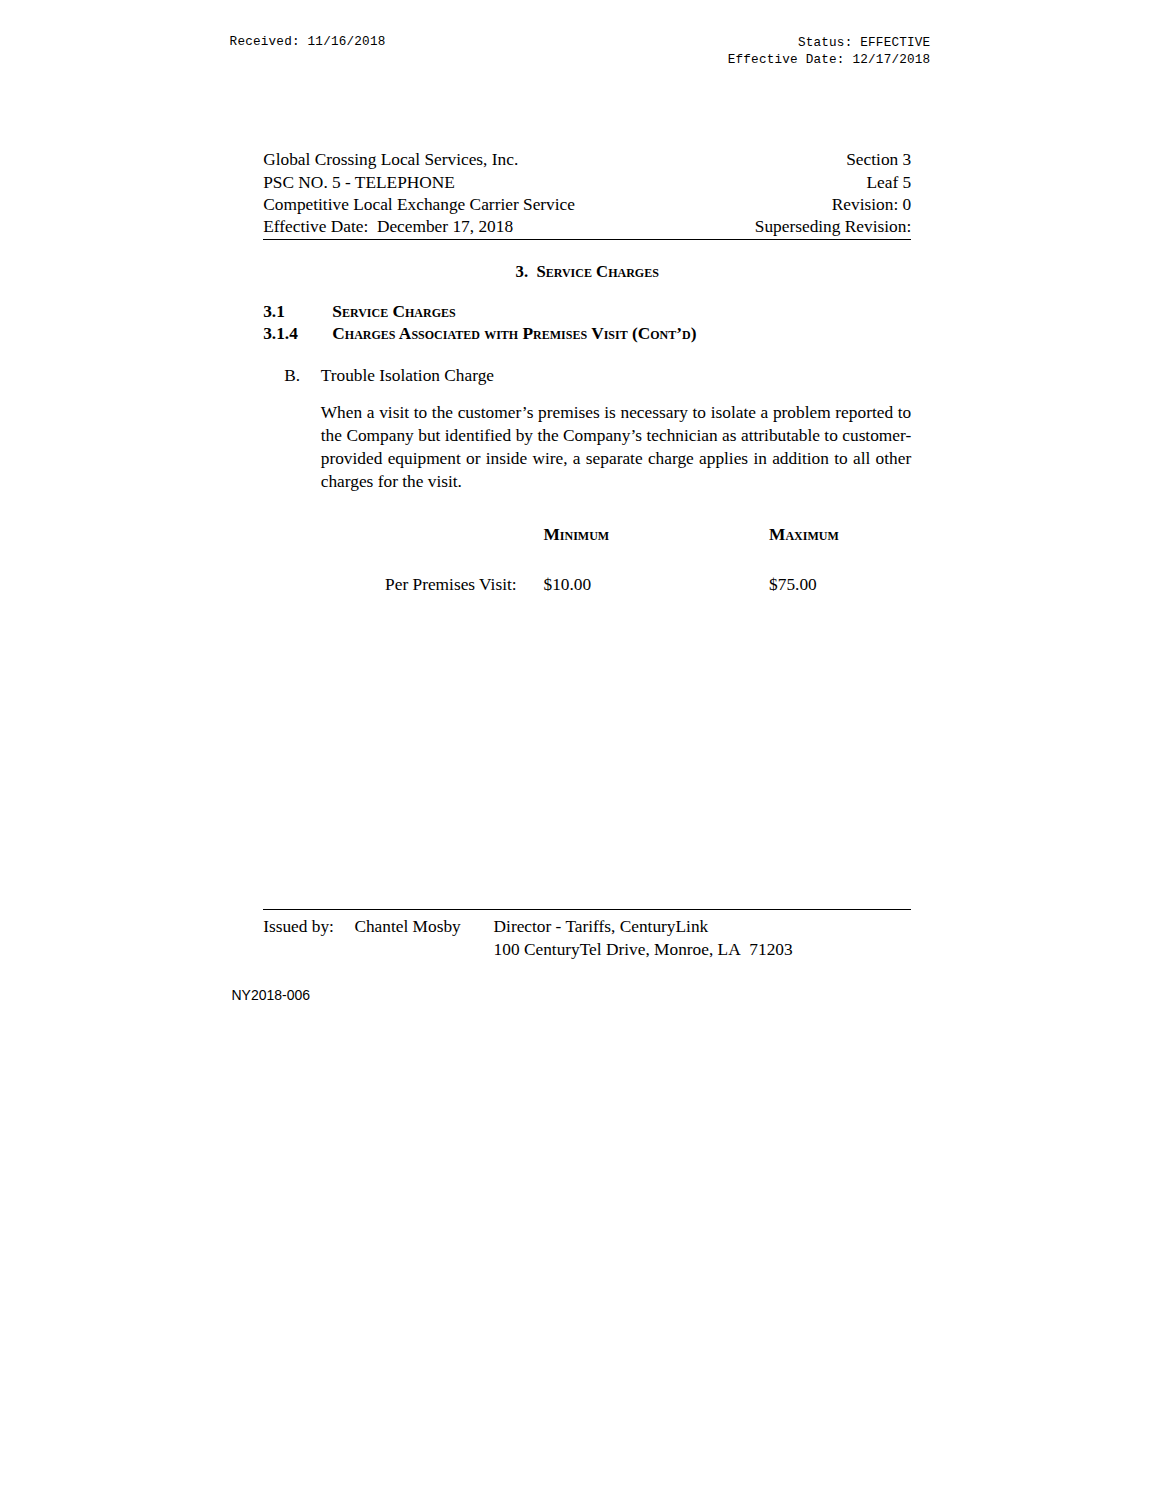Received: 11/16/2018
Status: EFFECTIVE
Effective Date: 12/17/2018
| Global Crossing Local Services, Inc. | Section 3 |
| PSC NO. 5 - TELEPHONE | Leaf 5 |
| Competitive Local Exchange Carrier Service | Revision: 0 |
| Effective Date: December 17, 2018 | Superseding Revision: |
3. Service Charges
3.1
Service Charges
3.1.4
Charges Associated with Premises Visit (Cont’d)
B.
Trouble Isolation Charge
When a visit to the customer’s premises is necessary to isolate a problem reported to the Company but identified by the Company’s technician as attributable to customer-provided equipment or inside wire, a separate charge applies in addition to all other charges for the visit.
| | Minimum | Maximum |
| Per Premises Visit: | $10.00 | $75.00 |
Issued by:
Chantel Mosby
Director - Tariffs, CenturyLink
100 CenturyTel Drive, Monroe, LA 71203
NY2018-006